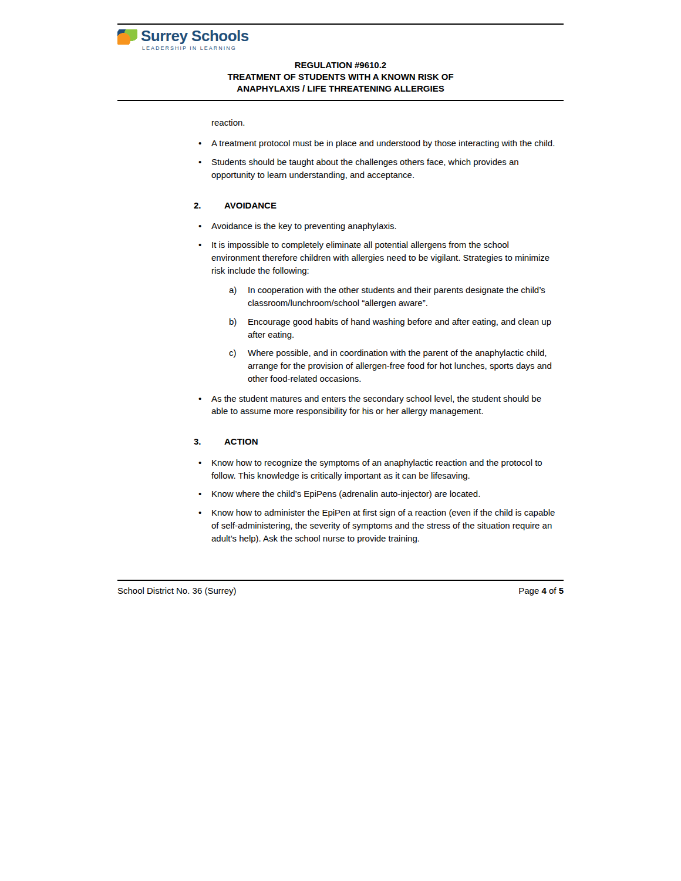Surrey Schools
LEADERSHIP IN LEARNING
Regulation #9610.2
Treatment of Students with a Known Risk of
Anaphylaxis / Life Threatening Allergies
reaction.
A treatment protocol must be in place and understood by those interacting with the child.
Students should be taught about the challenges others face, which provides an opportunity to learn understanding, and acceptance.
2. AVOIDANCE
Avoidance is the key to preventing anaphylaxis.
It is impossible to completely eliminate all potential allergens from the school environment therefore children with allergies need to be vigilant. Strategies to minimize risk include the following:
a) In cooperation with the other students and their parents designate the child’s classroom/lunchroom/school “allergen aware”.
b) Encourage good habits of hand washing before and after eating, and clean up after eating.
c) Where possible, and in coordination with the parent of the anaphylactic child, arrange for the provision of allergen-free food for hot lunches, sports days and other food-related occasions.
As the student matures and enters the secondary school level, the student should be able to assume more responsibility for his or her allergy management.
3. ACTION
Know how to recognize the symptoms of an anaphylactic reaction and the protocol to follow. This knowledge is critically important as it can be lifesaving.
Know where the child’s EpiPens (adrenalin auto-injector) are located.
Know how to administer the EpiPen at first sign of a reaction (even if the child is capable of self-administering, the severity of symptoms and the stress of the situation require an adult’s help). Ask the school nurse to provide training.
School District No. 36 (Surrey)
Page 4 of 5